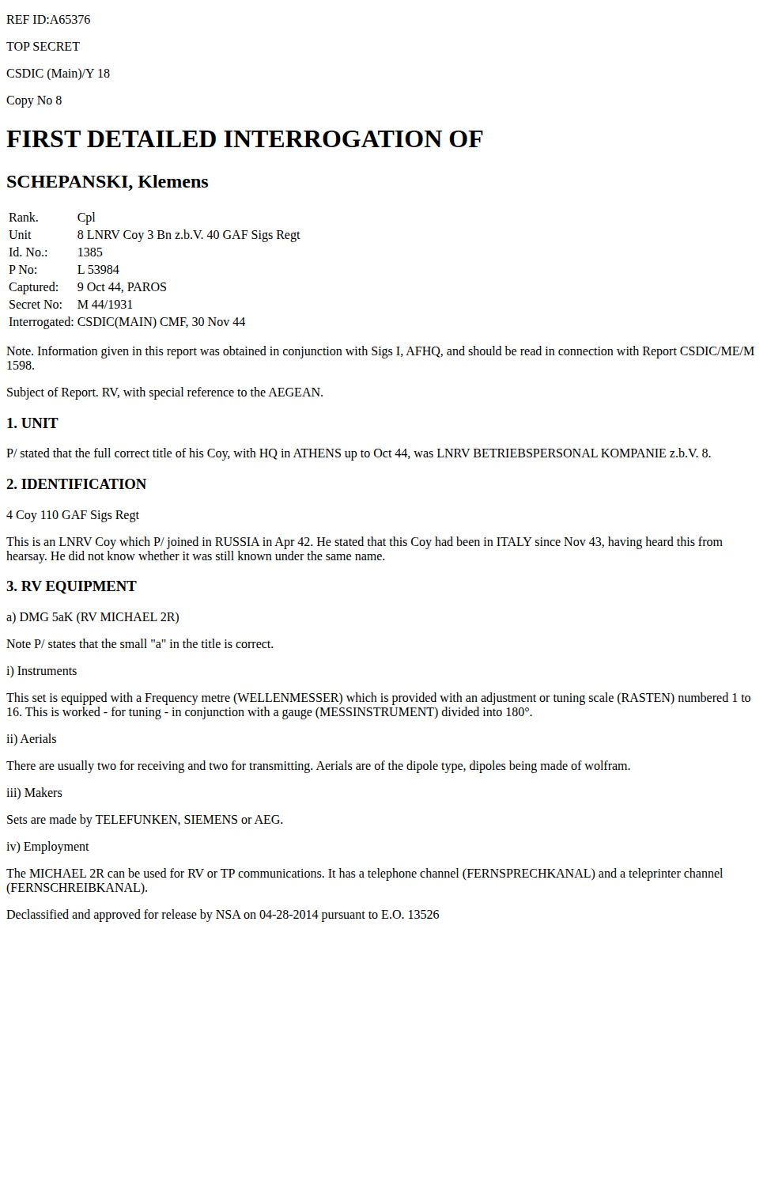REF ID:A65376
TOP SECRET
CSDIC (Main)/Y 18
Copy No 8
FIRST DETAILED INTERROGATION OF
SCHEPANSKI, Klemens
| Rank. | Cpl |
| Unit | 8 LNRV Coy 3 Bn z.b.V. 40 GAF Sigs Regt |
| Id. No.: | 1385 |
| P No: | L 53984 |
| Captured: | 9 Oct 44, PAROS |
| Secret No: | M 44/1931 |
| Interrogated: | CSDIC(MAIN) CMF, 30 Nov 44 |
Note. Information given in this report was obtained in conjunction with Sigs I, AFHQ, and should be read in connection with Report CSDIC/ME/M 1598.
Subject of Report. RV, with special reference to the AEGEAN.
1. UNIT
P/ stated that the full correct title of his Coy, with HQ in ATHENS up to Oct 44, was LNRV BETRIEBSPERSONAL KOMPANIE z.b.V. 8.
2. IDENTIFICATION
4 Coy 110 GAF Sigs Regt
This is an LNRV Coy which P/ joined in RUSSIA in Apr 42. He stated that this Coy had been in ITALY since Nov 43, having heard this from hearsay. He did not know whether it was still known under the same name.
3. RV EQUIPMENT
a) DMG 5aK (RV MICHAEL 2R)
Note P/ states that the small "a" in the title is correct.
i) Instruments
This set is equipped with a Frequency metre (WELLENMESSER) which is provided with an adjustment or tuning scale (RASTEN) numbered 1 to 16. This is worked - for tuning - in conjunction with a gauge (MESSINSTRUMENT) divided into 180°.
ii) Aerials
There are usually two for receiving and two for transmitting. Aerials are of the dipole type, dipoles being made of wolfram.
iii) Makers
Sets are made by TELEFUNKEN, SIEMENS or AEG.
iv) Employment
The MICHAEL 2R can be used for RV or TP communications. It has a telephone channel (FERNSPRECHKANAL) and a teleprinter channel (FERNSCHREIBKANAL).
Declassified and approved for release by NSA on 04-28-2014 pursuant to E.O. 13526